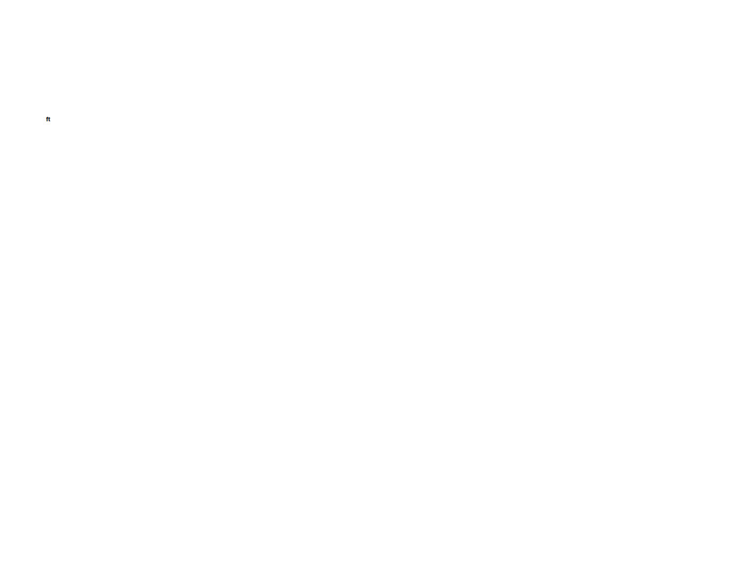ft